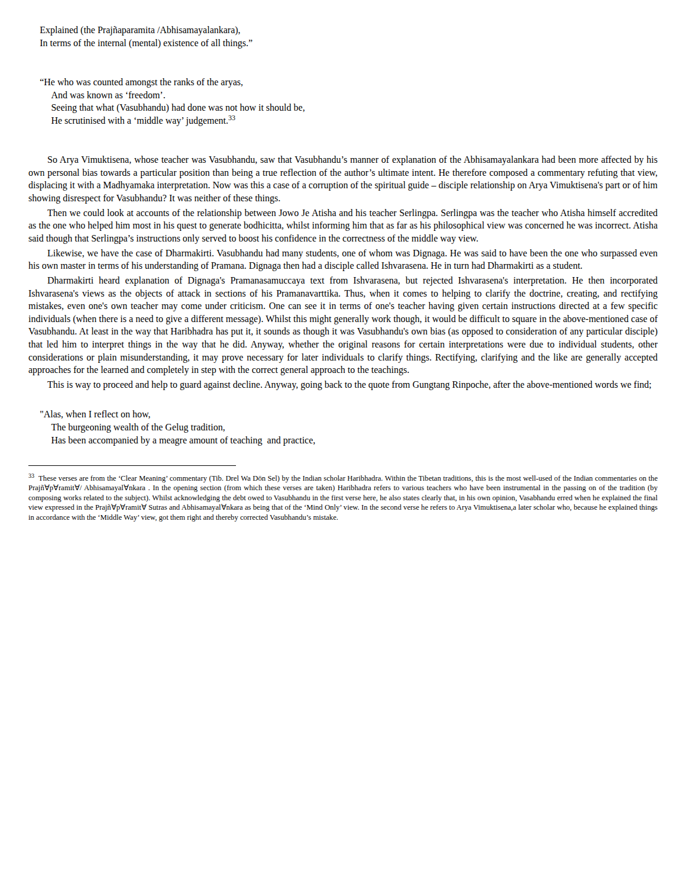Explained (the Prajñaparamita /Abhisamayalankara),
In terms of the internal (mental) existence of all things.”
“He who was counted amongst the ranks of the aryas,
And was known as ‘freedom’.
Seeing that what (Vasubhandu) had done was not how it should be,
He scrutinised with a ‘middle way’ judgement.33
So Arya Vimuktisena, whose teacher was Vasubhandu, saw that Vasubhandu’s manner of explanation of the Abhisamayalankara had been more affected by his own personal bias towards a particular position than being a true reflection of the author’s ultimate intent. He therefore composed a commentary refuting that view, displacing it with a Madhyamaka interpretation. Now was this a case of a corruption of the spiritual guide – disciple relationship on Arya Vimuktisena's part or of him showing disrespect for Vasubhandu? It was neither of these things.
Then we could look at accounts of the relationship between Jowo Je Atisha and his teacher Serlingpa. Serlingpa was the teacher who Atisha himself accredited as the one who helped him most in his quest to generate bodhicitta, whilst informing him that as far as his philosophical view was concerned he was incorrect. Atisha said though that Serlingpa’s instructions only served to boost his confidence in the correctness of the middle way view.
Likewise, we have the case of Dharmakirti. Vasubhandu had many students, one of whom was Dignaga. He was said to have been the one who surpassed even his own master in terms of his understanding of Pramana. Dignaga then had a disciple called Ishvarasena. He in turn had Dharmakirti as a student.
Dharmakirti heard explanation of Dignaga's Pramanasamuccaya text from Ishvarasena, but rejected Ishvarasena's interpretation. He then incorporated Ishvarasena's views as the objects of attack in sections of his Pramanavarttika. Thus, when it comes to helping to clarify the doctrine, creating, and rectifying mistakes, even one's own teacher may come under criticism. One can see it in terms of one's teacher having given certain instructions directed at a few specific individuals (when there is a need to give a different message). Whilst this might generally work though, it would be difficult to square in the above-mentioned case of Vasubhandu. At least in the way that Haribhadra has put it, it sounds as though it was Vasubhandu's own bias (as opposed to consideration of any particular disciple) that led him to interpret things in the way that he did. Anyway, whether the original reasons for certain interpretations were due to individual students, other considerations or plain misunderstanding, it may prove necessary for later individuals to clarify things. Rectifying, clarifying and the like are generally accepted approaches for the learned and completely in step with the correct general approach to the teachings.
This is way to proceed and help to guard against decline. Anyway, going back to the quote from Gungtang Rinpoche, after the above-mentioned words we find;
"Alas, when I reflect on how,
The burgeoning wealth of the Gelug tradition,
Has been accompanied by a meagre amount of teaching and practice,
33 These verses are from the ‘Clear Meaning’ commentary (Tib. Drel Wa Dön Sel) by the Indian scholar Haribhadra. Within the Tibetan traditions, this is the most well-used of the Indian commentaries on the Prajñ∀p∀ramit∀/ Abhisamayal∀nkara . In the opening section (from which these verses are taken) Haribhadra refers to various teachers who have been instrumental in the passing on of the tradition (by composing works related to the subject). Whilst acknowledging the debt owed to Vasubhandu in the first verse here, he also states clearly that, in his own opinion, Vasabhandu erred when he explained the final view expressed in the Prajñ∀p∀ramit∀ Sutras and Abhisamayal∀nkara as being that of the ‘Mind Only’ view. In the second verse he refers to Arya Vimuktisena,a later scholar who, because he explained things in accordance with the ‘Middle Way’ view, got them right and thereby corrected Vasubhandu’s mistake.